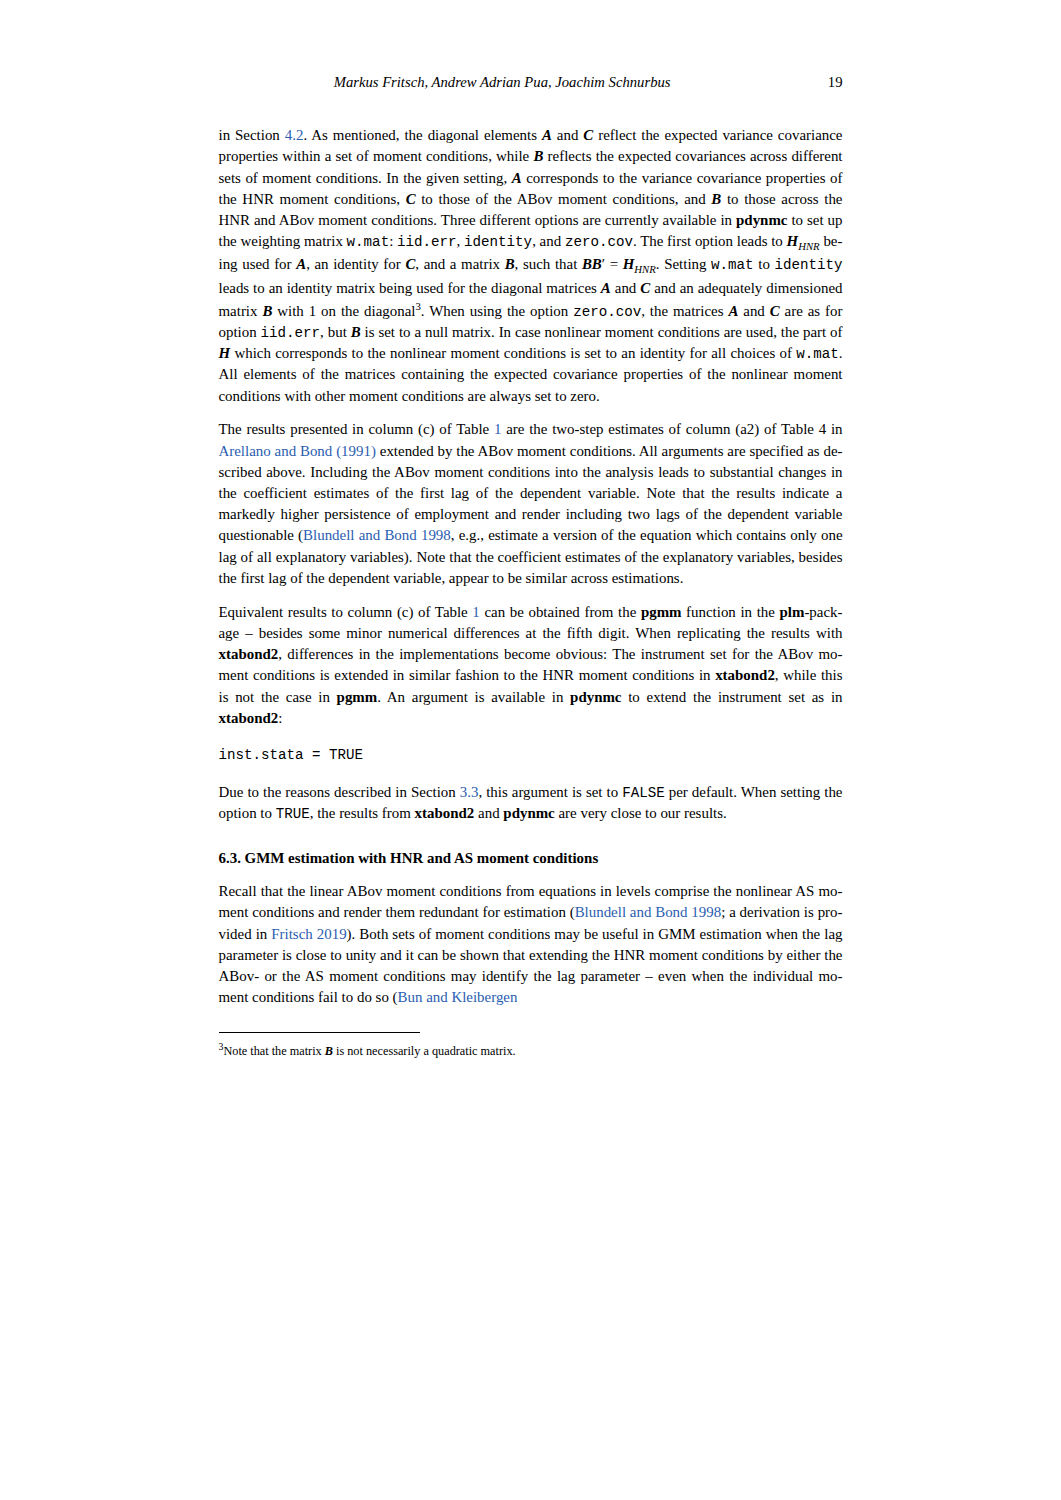Markus Fritsch, Andrew Adrian Pua, Joachim Schnurbus 19
in Section 4.2. As mentioned, the diagonal elements A and C reflect the expected variance covariance properties within a set of moment conditions, while B reflects the expected covariances across different sets of moment conditions. In the given setting, A corresponds to the variance covariance properties of the HNR moment conditions, C to those of the ABov moment conditions, and B to those across the HNR and ABov moment conditions. Three different options are currently available in pdynmc to set up the weighting matrix w.mat: iid.err, identity, and zero.cov. The first option leads to HHNR being used for A, an identity for C, and a matrix B, such that BB′ = HHNR. Setting w.mat to identity leads to an identity matrix being used for the diagonal matrices A and C and an adequately dimensioned matrix B with 1 on the diagonal3. When using the option zero.cov, the matrices A and C are as for option iid.err, but B is set to a null matrix. In case nonlinear moment conditions are used, the part of H which corresponds to the nonlinear moment conditions is set to an identity for all choices of w.mat. All elements of the matrices containing the expected covariance properties of the nonlinear moment conditions with other moment conditions are always set to zero.
The results presented in column (c) of Table 1 are the two-step estimates of column (a2) of Table 4 in Arellano and Bond (1991) extended by the ABov moment conditions. All arguments are specified as described above. Including the ABov moment conditions into the analysis leads to substantial changes in the coefficient estimates of the first lag of the dependent variable. Note that the results indicate a markedly higher persistence of employment and render including two lags of the dependent variable questionable (Blundell and Bond 1998, e.g., estimate a version of the equation which contains only one lag of all explanatory variables). Note that the coefficient estimates of the explanatory variables, besides the first lag of the dependent variable, appear to be similar across estimations.
Equivalent results to column (c) of Table 1 can be obtained from the pgmm function in the plm-package – besides some minor numerical differences at the fifth digit. When replicating the results with xtabond2, differences in the implementations become obvious: The instrument set for the ABov moment conditions is extended in similar fashion to the HNR moment conditions in xtabond2, while this is not the case in pgmm. An argument is available in pdynmc to extend the instrument set as in xtabond2:
inst.stata = TRUE
Due to the reasons described in Section 3.3, this argument is set to FALSE per default. When setting the option to TRUE, the results from xtabond2 and pdynmc are very close to our results.
6.3. GMM estimation with HNR and AS moment conditions
Recall that the linear ABov moment conditions from equations in levels comprise the nonlinear AS moment conditions and render them redundant for estimation (Blundell and Bond 1998; a derivation is provided in Fritsch 2019). Both sets of moment conditions may be useful in GMM estimation when the lag parameter is close to unity and it can be shown that extending the HNR moment conditions by either the ABov- or the AS moment conditions may identify the lag parameter – even when the individual moment conditions fail to do so (Bun and Kleibergen
3Note that the matrix B is not necessarily a quadratic matrix.